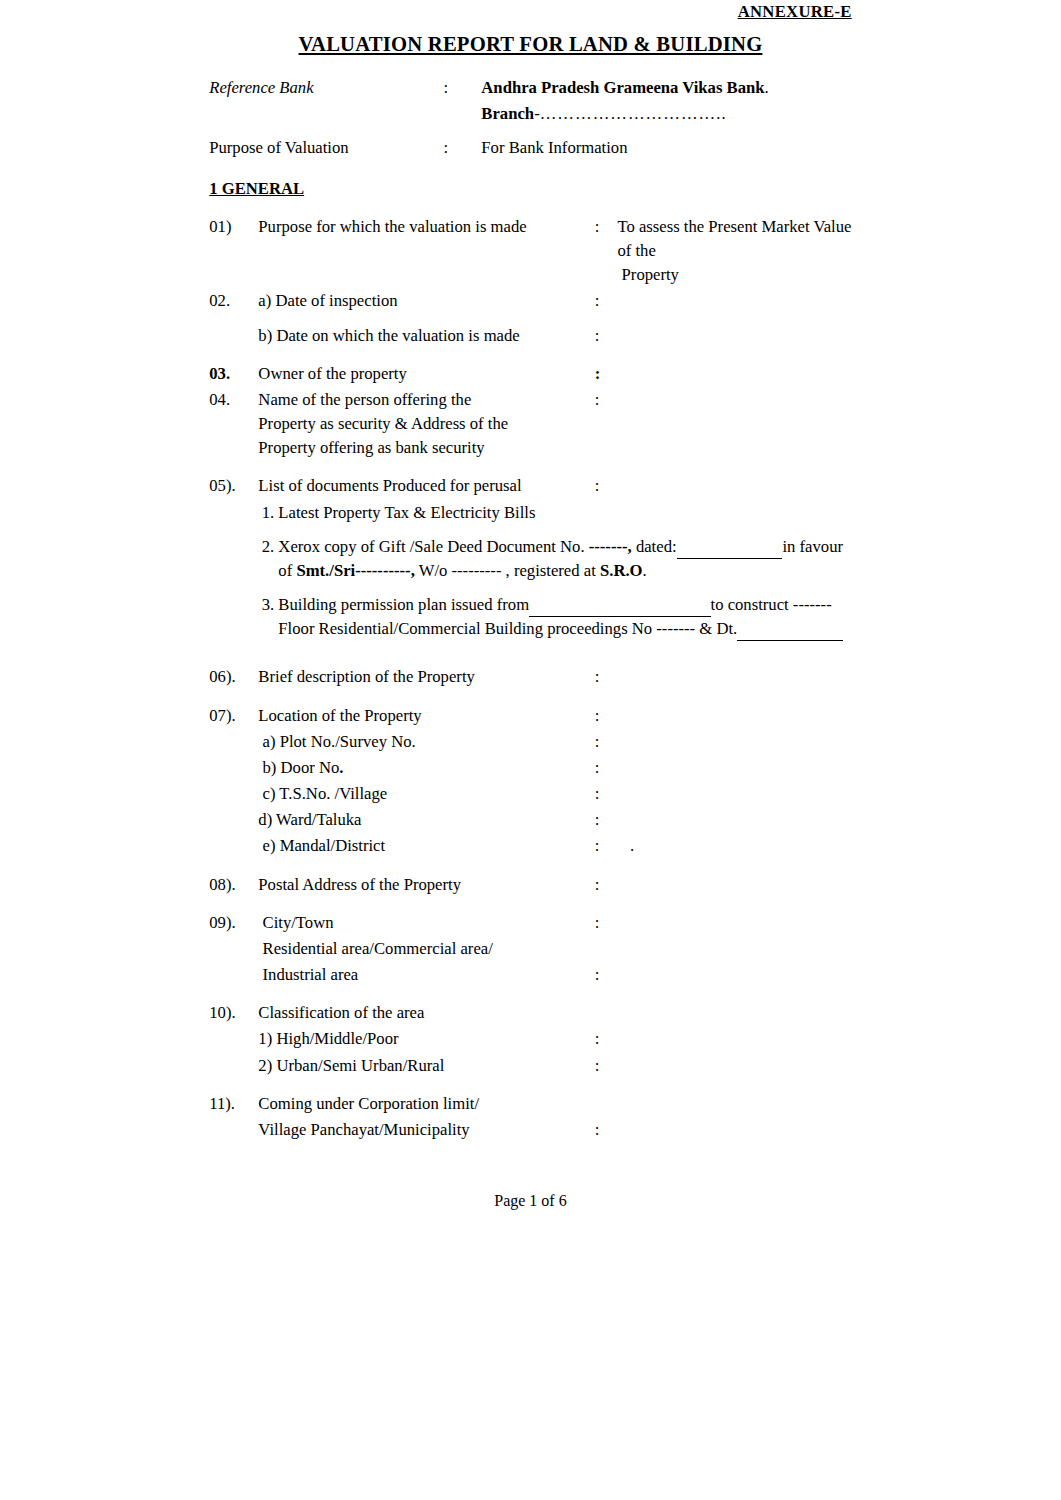ANNEXURE-E
VALUATION REPORT FOR LAND & BUILDING
Reference Bank
:
Andhra Pradesh Grameena Vikas Bank.
Branch-…………………………..
Purpose of Valuation
:
For Bank Information
1 GENERAL
| 01) | Purpose for which the valuation is made | : | To assess the Present Market Value of the Property |
| 02. | a) Date of inspection | : | |
| | b) Date on which the valuation is made | : | |
| 03. | Owner of the property | : | |
| 04. | Name of the person offering the Property as security & Address of the Property offering as bank security | : | |
| 05). | List of documents Produced for perusal : Latest Property Tax & Electricity Bills Xerox copy of Gift /Sale Deed Document No. -------, dated: in favour of Smt./Sri----------, W/o --------- , registered at S.R.O . Building permission plan issued from to construct ------- Floor Residential/Commercial Building proceedings No ------- & Dt. |
| 06). | Brief description of the Property | : | |
| 07). | Location of the Property | : | |
| | a) Plot No./Survey No. | : | |
| | b) Door No . | : | |
| | c) T.S.No. /Village | : | |
| | d) Ward/Taluka | : | |
| | e) Mandal/District | : | . |
| 08). | Postal Address of the Property | : | |
| 09). | City/Town | : | |
| | Residential area/Commercial area/ | | |
| | Industrial area | : | |
| 10). | Classification of the area | | |
| | 1) High/Middle/Poor | : | |
| | 2) Urban/Semi Urban/Rural | : | |
| 11). | Coming under Corporation limit/ | | |
| | Village Panchayat/Municipality | : | |
Page 1 of 6